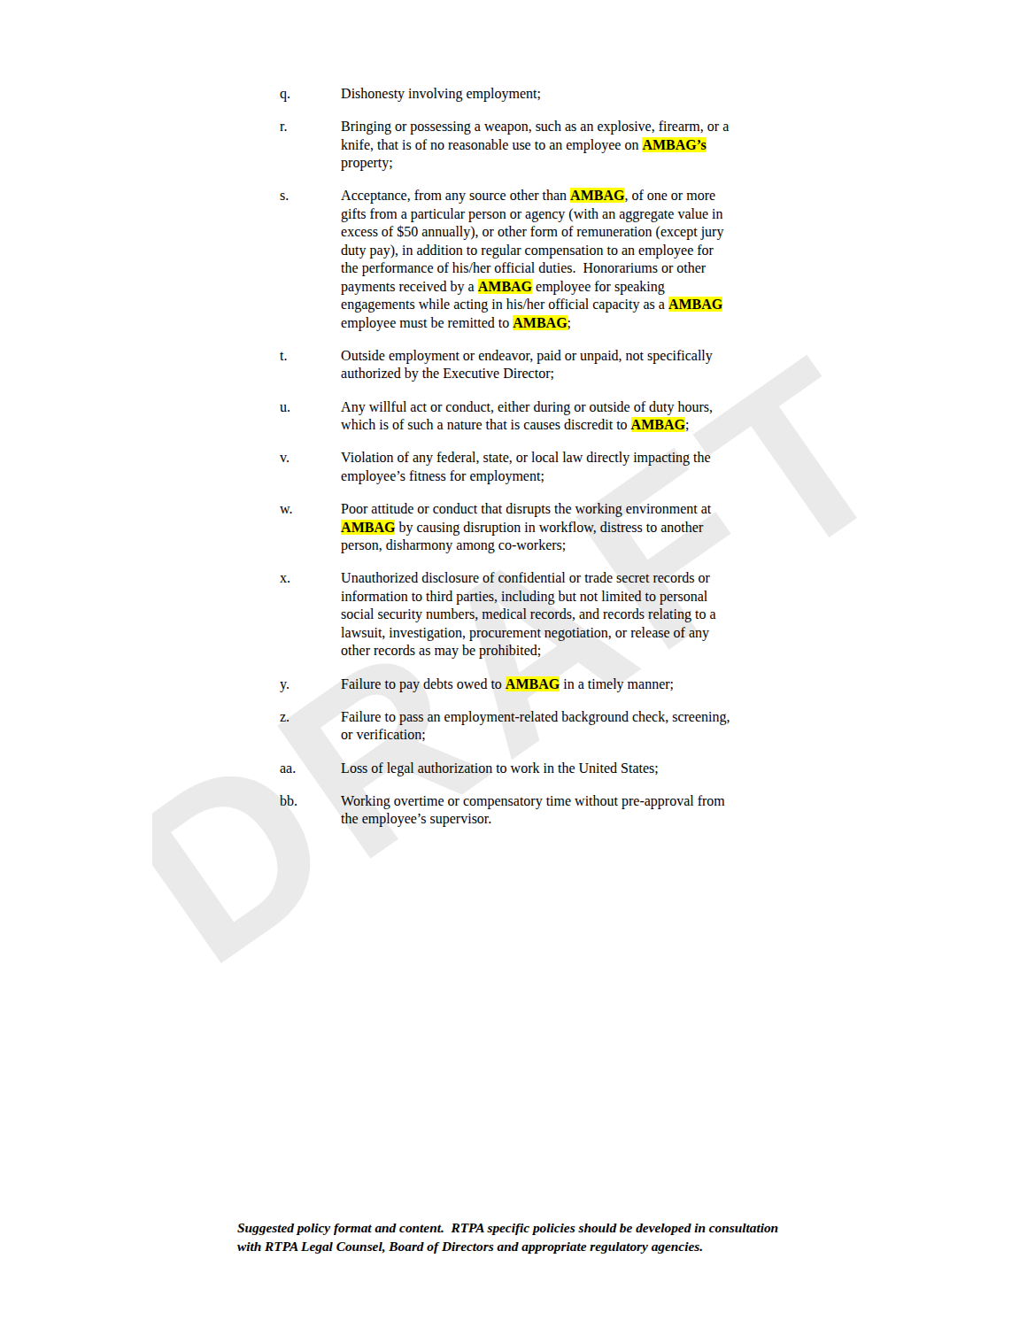DRAFT
q. Dishonesty involving employment;
r. Bringing or possessing a weapon, such as an explosive, firearm, or a knife, that is of no reasonable use to an employee on AMBAG’s property;
s. Acceptance, from any source other than AMBAG, of one or more gifts from a particular person or agency (with an aggregate value in excess of $50 annually), or other form of remuneration (except jury duty pay), in addition to regular compensation to an employee for the performance of his/her official duties. Honorariums or other payments received by a AMBAG employee for speaking engagements while acting in his/her official capacity as a AMBAG employee must be remitted to AMBAG;
t. Outside employment or endeavor, paid or unpaid, not specifically authorized by the Executive Director;
u. Any willful act or conduct, either during or outside of duty hours, which is of such a nature that is causes discredit to AMBAG;
v. Violation of any federal, state, or local law directly impacting the employee’s fitness for employment;
w. Poor attitude or conduct that disrupts the working environment at AMBAG by causing disruption in workflow, distress to another person, disharmony among co-workers;
x. Unauthorized disclosure of confidential or trade secret records or information to third parties, including but not limited to personal social security numbers, medical records, and records relating to a lawsuit, investigation, procurement negotiation, or release of any other records as may be prohibited;
y. Failure to pay debts owed to AMBAG in a timely manner;
z. Failure to pass an employment-related background check, screening, or verification;
aa. Loss of legal authorization to work in the United States;
bb. Working overtime or compensatory time without pre-approval from the employee’s supervisor.
Suggested policy format and content. RTPA specific policies should be developed in consultation with RTPA Legal Counsel, Board of Directors and appropriate regulatory agencies.